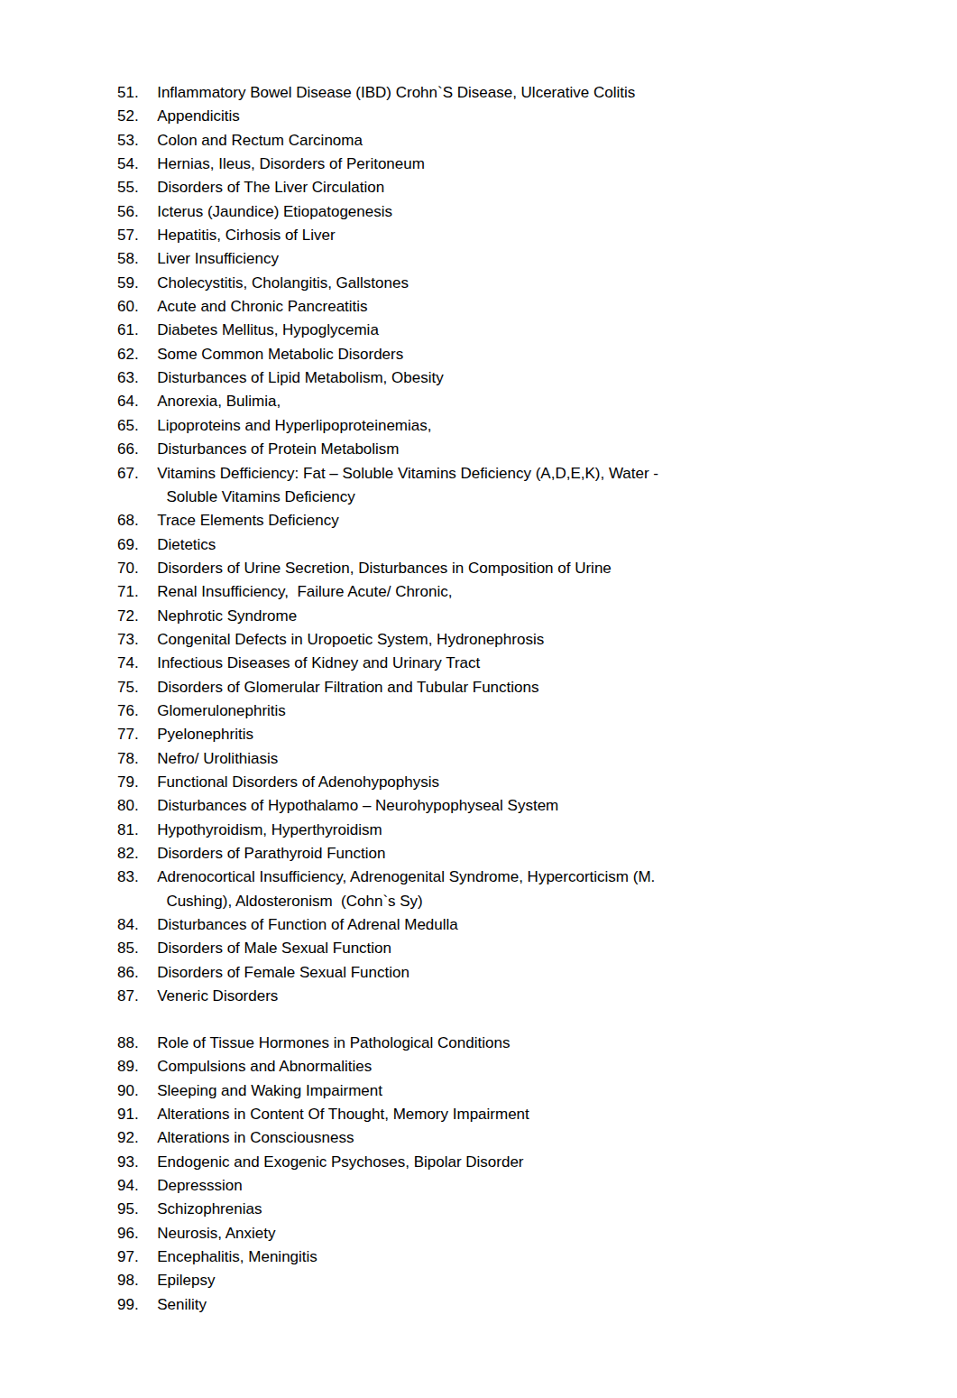Inflammatory Bowel Disease (IBD) Crohn`S Disease, Ulcerative Colitis
Appendicitis
Colon and Rectum Carcinoma
Hernias, Ileus, Disorders of Peritoneum
Disorders of The Liver Circulation
Icterus (Jaundice) Etiopatogenesis
Hepatitis, Cirhosis of Liver
Liver Insufficiency
Cholecystitis, Cholangitis, Gallstones
Acute and Chronic Pancreatitis
Diabetes Mellitus, Hypoglycemia
Some Common Metabolic Disorders
Disturbances of Lipid Metabolism, Obesity
Anorexia, Bulimia,
Lipoproteins and Hyperlipoproteinemias,
Disturbances of Protein Metabolism
Vitamins Defficiency: Fat – Soluble Vitamins Deficiency (A,D,E,K), Water - Soluble Vitamins Deficiency
Trace Elements Deficiency
Dietetics
Disorders of Urine Secretion, Disturbances in Composition of Urine
Renal Insufficiency, Failure Acute/ Chronic,
Nephrotic Syndrome
Congenital Defects in Uropoetic System, Hydronephrosis
Infectious Diseases of Kidney and Urinary Tract
Disorders of Glomerular Filtration and Tubular Functions
Glomerulonephritis
Pyelonephritis
Nefro/ Urolithiasis
Functional Disorders of Adenohypophysis
Disturbances of Hypothalamo – Neurohypophyseal System
Hypothyroidism, Hyperthyroidism
Disorders of Parathyroid Function
Adrenocortical Insufficiency, Adrenogenital Syndrome, Hypercorticism (M. Cushing), Aldosteronism (Cohn`s Sy)
Disturbances of Function of Adrenal Medulla
Disorders of Male Sexual Function
Disorders of Female Sexual Function
Veneric Disorders
Role of Tissue Hormones in Pathological Conditions
Compulsions and Abnormalities
Sleeping and Waking Impairment
Alterations in Content Of Thought, Memory Impairment
Alterations in Consciousness
Endogenic and Exogenic Psychoses, Bipolar Disorder
Depresssion
Schizophrenias
Neurosis, Anxiety
Encephalitis, Meningitis
Epilepsy
Senility